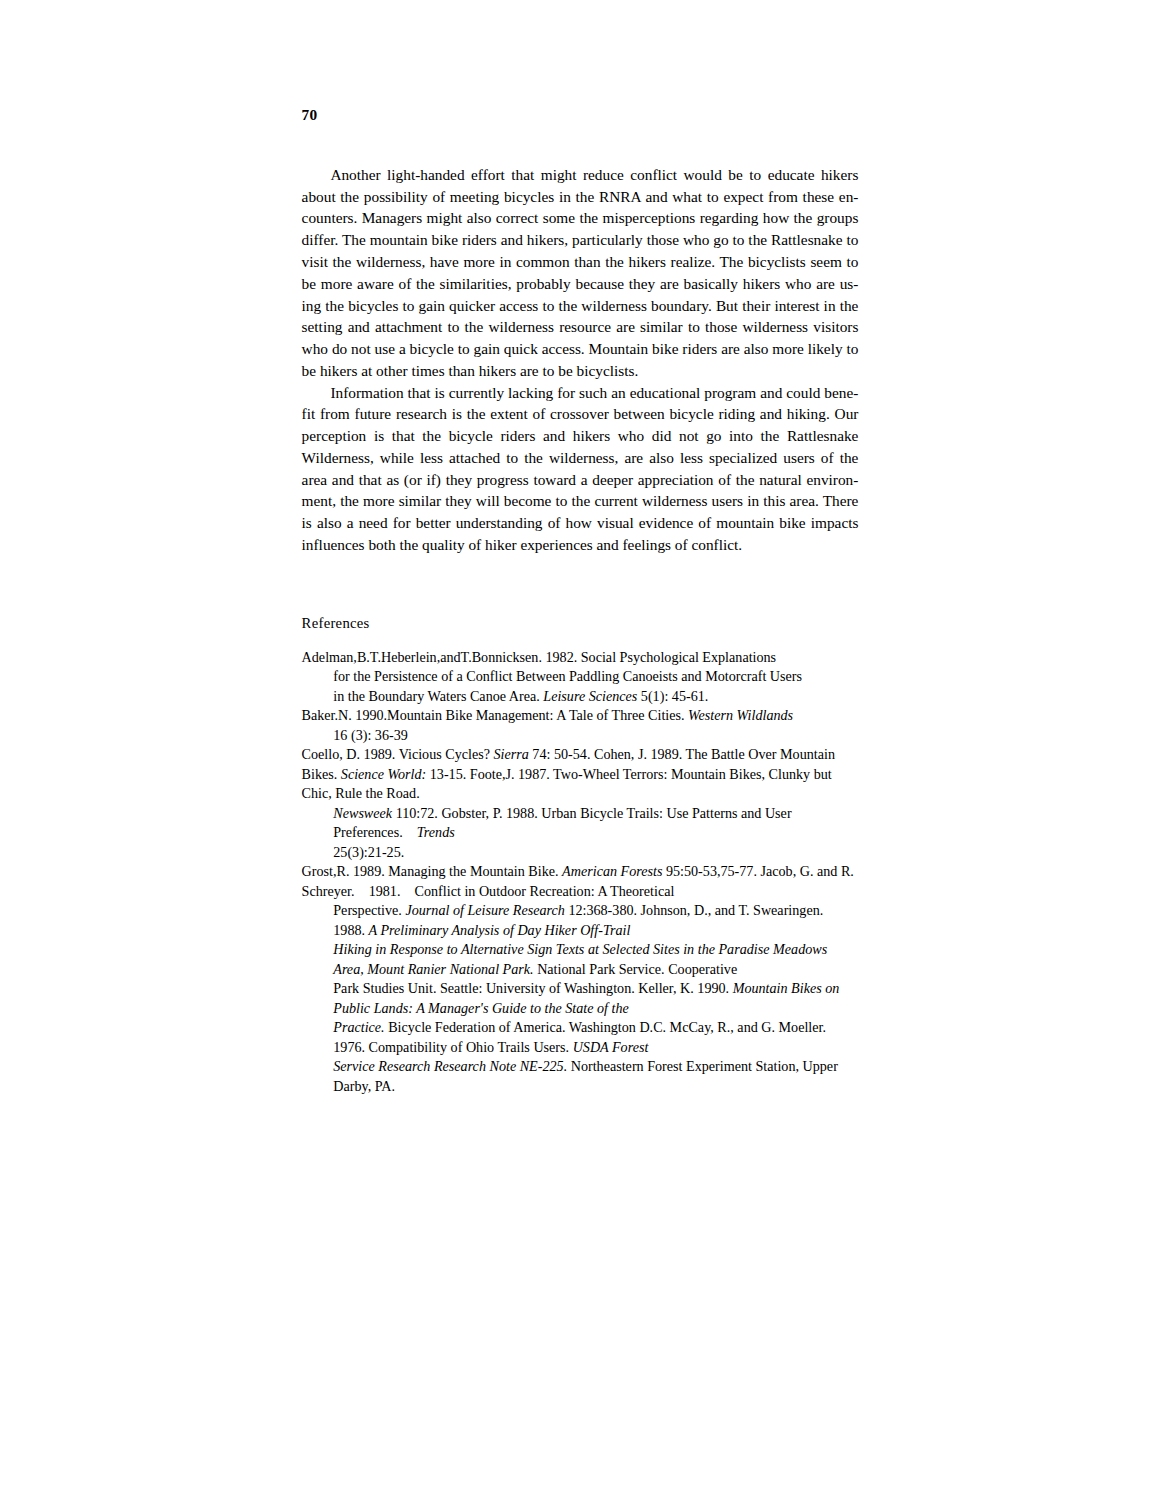70
Another light-handed effort that might reduce conflict would be to educate hikers about the possibility of meeting bicycles in the RNRA and what to expect from these encounters. Managers might also correct some the misperceptions regarding how the groups differ. The mountain bike riders and hikers, particularly those who go to the Rattlesnake to visit the wilderness, have more in common than the hikers realize. The bicyclists seem to be more aware of the similarities, probably because they are basically hikers who are using the bicycles to gain quicker access to the wilderness boundary. But their interest in the setting and attachment to the wilderness resource are similar to those wilderness visitors who do not use a bicycle to gain quick access. Mountain bike riders are also more likely to be hikers at other times than hikers are to be bicyclists.
Information that is currently lacking for such an educational program and could benefit from future research is the extent of crossover between bicycle riding and hiking. Our perception is that the bicycle riders and hikers who did not go into the Rattlesnake Wilderness, while less attached to the wilderness, are also less specialized users of the area and that as (or if) they progress toward a deeper appreciation of the natural environment, the more similar they will become to the current wilderness users in this area. There is also a need for better understanding of how visual evidence of mountain bike impacts influences both the quality of hiker experiences and feelings of conflict.
References
Adelman,B.T.Heberlein,andT.Bonnicksen. 1982. Social Psychological Explanations
for the Persistence of a Conflict Between Paddling Canoeists and Motorcraft Users
in the Boundary Waters Canoe Area. Leisure Sciences 5(1): 45-61.
Baker.N. 1990.Mountain Bike Management: A Tale of Three Cities. Western Wildlands
16 (3): 36-39
Coello, D. 1989. Vicious Cycles? Sierra 74: 50-54. Cohen, J. 1989. The Battle Over Mountain Bikes. Science World: 13-15. Foote,J. 1987. Two-Wheel Terrors: Mountain Bikes, Clunky but Chic, Rule the Road.
Newsweek 110:72. Gobster, P. 1988. Urban Bicycle Trails: Use Patterns and User Preferences. Trends
25(3):21-25.
Grost,R. 1989. Managing the Mountain Bike. American Forests 95:50-53,75-77. Jacob, G. and R. Schreyer. 1981. Conflict in Outdoor Recreation: A Theoretical
Perspective. Journal of Leisure Research 12:368-380. Johnson, D., and T. Swearingen. 1988. A Preliminary Analysis of Day Hiker Off-Trail
Hiking in Response to Alternative Sign Texts at Selected Sites in the Paradise Meadows Area, Mount Ranier National Park. National Park Service. Cooperative
Park Studies Unit. Seattle: University of Washington. Keller, K. 1990. Mountain Bikes on Public Lands: A Manager's Guide to the State of the
Practice. Bicycle Federation of America. Washington D.C. McCay, R., and G. Moeller. 1976. Compatibility of Ohio Trails Users. USDA Forest
Service Research Research Note NE-225. Northeastern Forest Experiment Station, Upper Darby, PA.